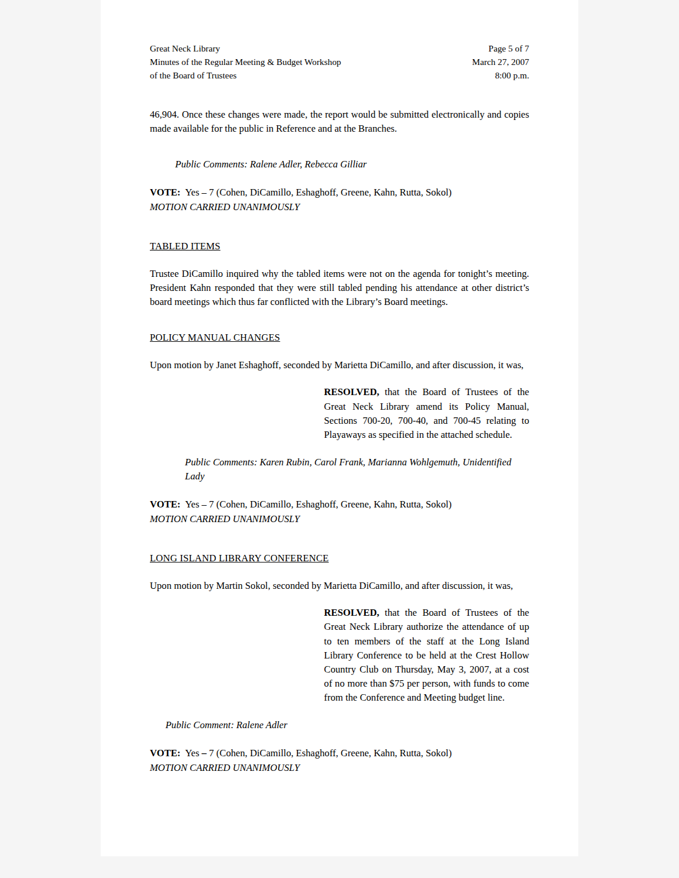Great Neck Library Minutes of the Regular Meeting & Budget Workshop of the Board of Trustees
Page 5 of 7 March 27, 2007 8:00 p.m.
46,904. Once these changes were made, the report would be submitted electronically and copies made available for the public in Reference and at the Branches.
Public Comments: Ralene Adler, Rebecca Gilliar
VOTE: Yes – 7 (Cohen, DiCamillo, Eshaghoff, Greene, Kahn, Rutta, Sokol)
MOTION CARRIED UNANIMOUSLY
TABLED ITEMS
Trustee DiCamillo inquired why the tabled items were not on the agenda for tonight’s meeting. President Kahn responded that they were still tabled pending his attendance at other district’s board meetings which thus far conflicted with the Library’s Board meetings.
POLICY MANUAL CHANGES
Upon motion by Janet Eshaghoff, seconded by Marietta DiCamillo, and after discussion, it was,
RESOLVED, that the Board of Trustees of the Great Neck Library amend its Policy Manual, Sections 700-20, 700-40, and 700-45 relating to Playaways as specified in the attached schedule.
Public Comments: Karen Rubin, Carol Frank, Marianna Wohlgemuth, Unidentified Lady
VOTE: Yes – 7 (Cohen, DiCamillo, Eshaghoff, Greene, Kahn, Rutta, Sokol)
MOTION CARRIED UNANIMOUSLY
LONG ISLAND LIBRARY CONFERENCE
Upon motion by Martin Sokol, seconded by Marietta DiCamillo, and after discussion, it was,
RESOLVED, that the Board of Trustees of the Great Neck Library authorize the attendance of up to ten members of the staff at the Long Island Library Conference to be held at the Crest Hollow Country Club on Thursday, May 3, 2007, at a cost of no more than $75 per person, with funds to come from the Conference and Meeting budget line.
Public Comment: Ralene Adler
VOTE: Yes – 7 (Cohen, DiCamillo, Eshaghoff, Greene, Kahn, Rutta, Sokol)
MOTION CARRIED UNANIMOUSLY